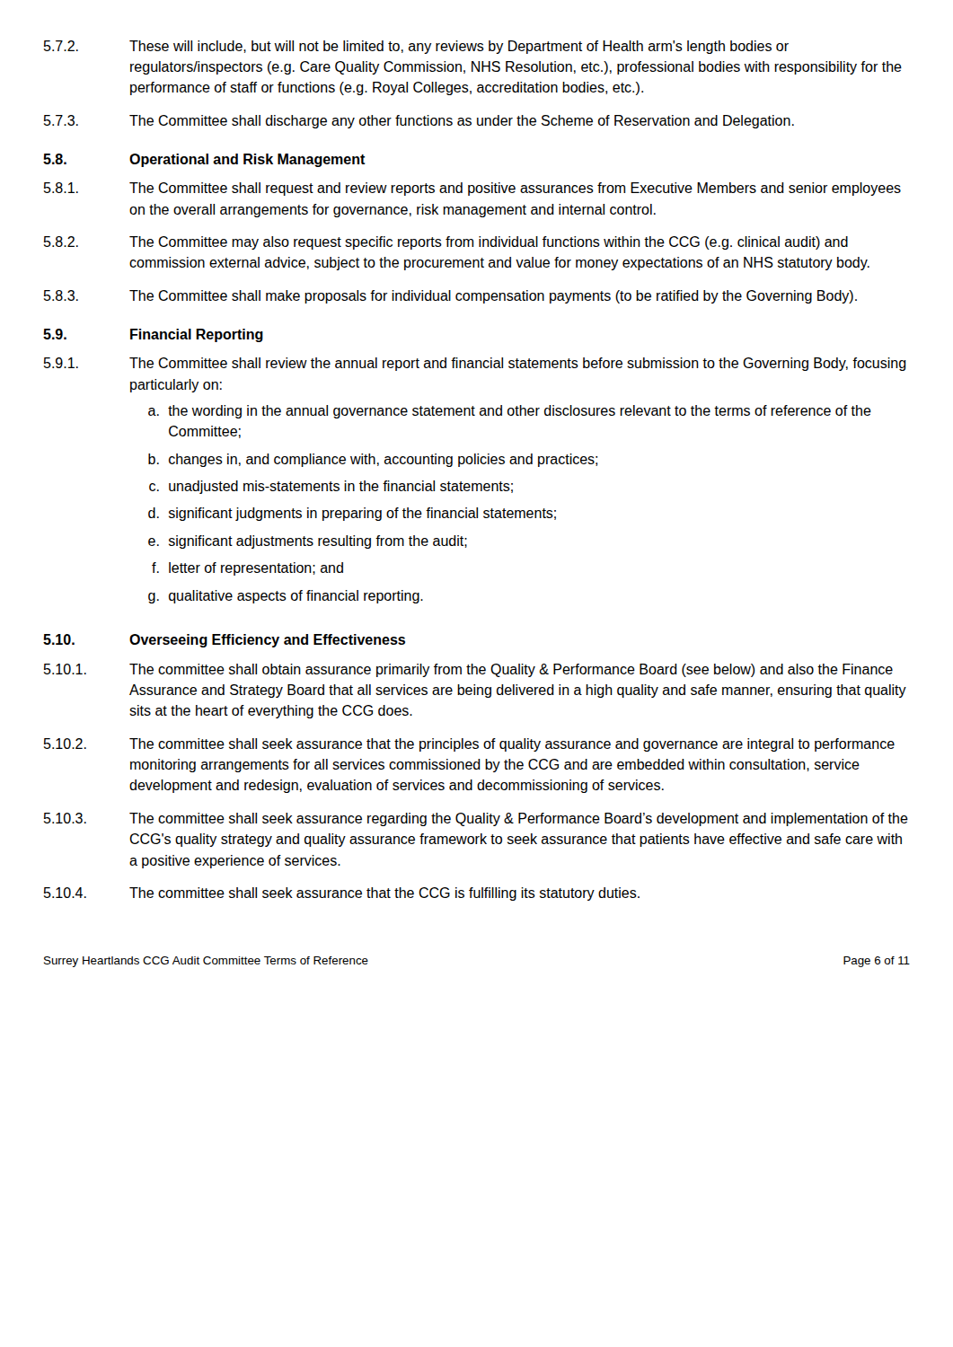5.7.2.
These will include, but will not be limited to, any reviews by Department of Health arm's length bodies or regulators/inspectors (e.g. Care Quality Commission, NHS Resolution, etc.), professional bodies with responsibility for the performance of staff or functions (e.g. Royal Colleges, accreditation bodies, etc.).
5.7.3.
The Committee shall discharge any other functions as under the Scheme of Reservation and Delegation.
5.8. Operational and Risk Management
5.8.1.
The Committee shall request and review reports and positive assurances from Executive Members and senior employees on the overall arrangements for governance, risk management and internal control.
5.8.2.
The Committee may also request specific reports from individual functions within the CCG (e.g. clinical audit) and commission external advice, subject to the procurement and value for money expectations of an NHS statutory body.
5.8.3.
The Committee shall make proposals for individual compensation payments (to be ratified by the Governing Body).
5.9. Financial Reporting
5.9.1.
The Committee shall review the annual report and financial statements before submission to the Governing Body, focusing particularly on:
the wording in the annual governance statement and other disclosures relevant to the terms of reference of the Committee;
changes in, and compliance with, accounting policies and practices;
unadjusted mis-statements in the financial statements;
significant judgments in preparing of the financial statements;
significant adjustments resulting from the audit;
letter of representation; and
qualitative aspects of financial reporting.
5.10. Overseeing Efficiency and Effectiveness
5.10.1.
The committee shall obtain assurance primarily from the Quality & Performance Board (see below) and also the Finance Assurance and Strategy Board that all services are being delivered in a high quality and safe manner, ensuring that quality sits at the heart of everything the CCG does.
5.10.2.
The committee shall seek assurance that the principles of quality assurance and governance are integral to performance monitoring arrangements for all services commissioned by the CCG and are embedded within consultation, service development and redesign, evaluation of services and decommissioning of services.
5.10.3.
The committee shall seek assurance regarding the Quality & Performance Board’s development and implementation of the CCG's quality strategy and quality assurance framework to seek assurance that patients have effective and safe care with a positive experience of services.
5.10.4.
The committee shall seek assurance that the CCG is fulfilling its statutory duties.
Surrey Heartlands CCG Audit Committee Terms of Reference Page 6 of 11